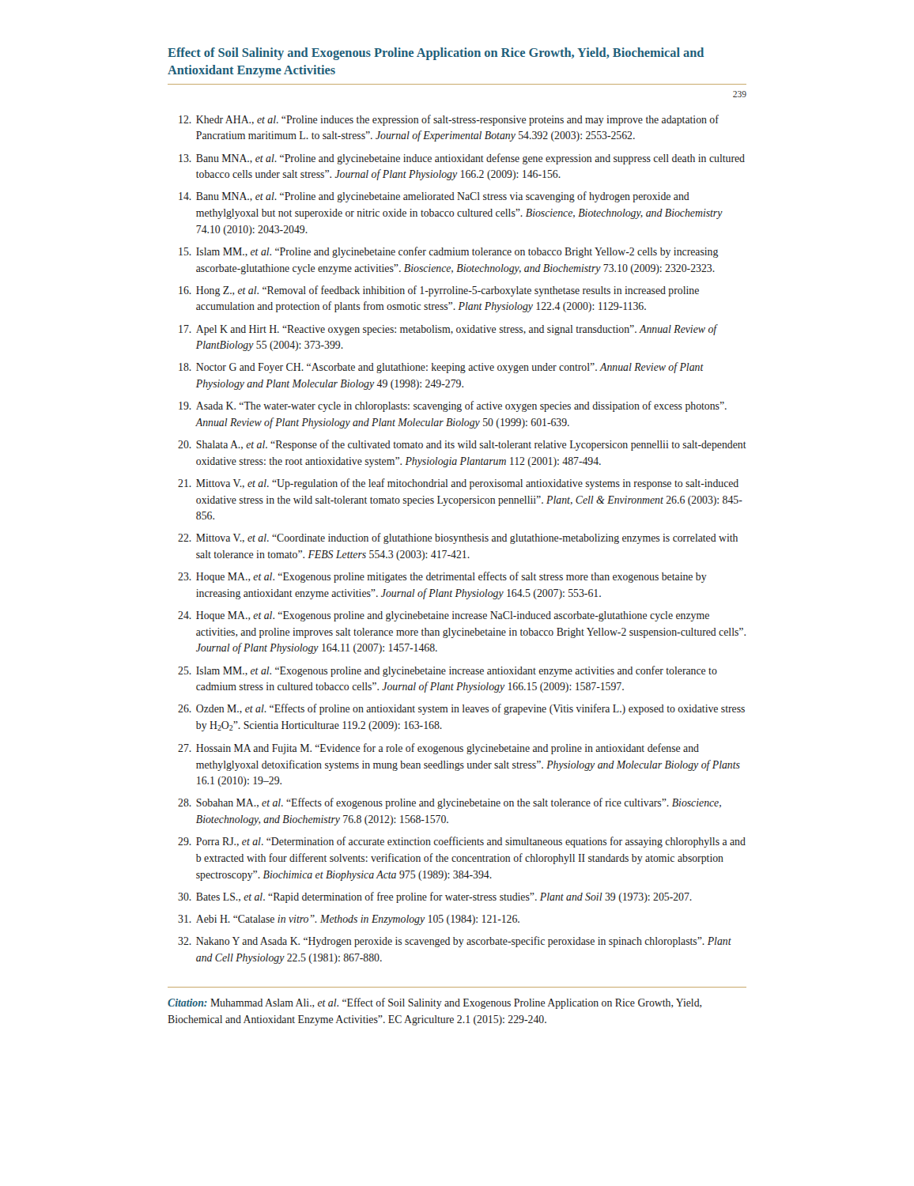Effect of Soil Salinity and Exogenous Proline Application on Rice Growth, Yield, Biochemical and Antioxidant Enzyme Activities
239
Khedr AHA., et al. “Proline induces the expression of salt-stress-responsive proteins and may improve the adaptation of Pancratium maritimum L. to salt-stress”. Journal of Experimental Botany 54.392 (2003): 2553-2562.
Banu MNA., et al. “Proline and glycinebetaine induce antioxidant defense gene expression and suppress cell death in cultured tobacco cells under salt stress”. Journal of Plant Physiology 166.2 (2009): 146-156.
Banu MNA., et al. “Proline and glycinebetaine ameliorated NaCl stress via scavenging of hydrogen peroxide and methylglyoxal but not superoxide or nitric oxide in tobacco cultured cells”. Bioscience, Biotechnology, and Biochemistry 74.10 (2010): 2043-2049.
Islam MM., et al. “Proline and glycinebetaine confer cadmium tolerance on tobacco Bright Yellow-2 cells by increasing ascorbate-glutathione cycle enzyme activities”. Bioscience, Biotechnology, and Biochemistry 73.10 (2009): 2320-2323.
Hong Z., et al. “Removal of feedback inhibition of 1-pyrroline-5-carboxylate synthetase results in increased proline accumulation and protection of plants from osmotic stress”. Plant Physiology 122.4 (2000): 1129-1136.
Apel K and Hirt H. “Reactive oxygen species: metabolism, oxidative stress, and signal transduction”. Annual Review of PlantBiology 55 (2004): 373-399.
Noctor G and Foyer CH. “Ascorbate and glutathione: keeping active oxygen under control”. Annual Review of Plant Physiology and Plant Molecular Biology 49 (1998): 249-279.
Asada K. “The water-water cycle in chloroplasts: scavenging of active oxygen species and dissipation of excess photons”. Annual Review of Plant Physiology and Plant Molecular Biology 50 (1999): 601-639.
Shalata A., et al. “Response of the cultivated tomato and its wild salt-tolerant relative Lycopersicon pennellii to salt-dependent oxidative stress: the root antioxidative system”. Physiologia Plantarum 112 (2001): 487-494.
Mittova V., et al. “Up-regulation of the leaf mitochondrial and peroxisomal antioxidative systems in response to salt-induced oxidative stress in the wild salt-tolerant tomato species Lycopersicon pennellii”. Plant, Cell & Environment 26.6 (2003): 845-856.
Mittova V., et al. “Coordinate induction of glutathione biosynthesis and glutathione-metabolizing enzymes is correlated with salt tolerance in tomato”. FEBS Letters 554.3 (2003): 417-421.
Hoque MA., et al. “Exogenous proline mitigates the detrimental effects of salt stress more than exogenous betaine by increasing antioxidant enzyme activities”. Journal of Plant Physiology 164.5 (2007): 553-61.
Hoque MA., et al. “Exogenous proline and glycinebetaine increase NaCl-induced ascorbate-glutathione cycle enzyme activities, and proline improves salt tolerance more than glycinebetaine in tobacco Bright Yellow-2 suspension-cultured cells”. Journal of Plant Physiology 164.11 (2007): 1457-1468.
Islam MM., et al. “Exogenous proline and glycinebetaine increase antioxidant enzyme activities and confer tolerance to cadmium stress in cultured tobacco cells”. Journal of Plant Physiology 166.15 (2009): 1587-1597.
Ozden M., et al. “Effects of proline on antioxidant system in leaves of grapevine (Vitis vinifera L.) exposed to oxidative stress by H2O2”. Scientia Horticulturae 119.2 (2009): 163-168.
Hossain MA and Fujita M. “Evidence for a role of exogenous glycinebetaine and proline in antioxidant defense and methylglyoxal detoxification systems in mung bean seedlings under salt stress”. Physiology and Molecular Biology of Plants 16.1 (2010): 19–29.
Sobahan MA., et al. “Effects of exogenous proline and glycinebetaine on the salt tolerance of rice cultivars”. Bioscience, Biotechnology, and Biochemistry 76.8 (2012): 1568-1570.
Porra RJ., et al. “Determination of accurate extinction coefficients and simultaneous equations for assaying chlorophylls a and b extracted with four different solvents: verification of the concentration of chlorophyll II standards by atomic absorption spectroscopy”. Biochimica et Biophysica Acta 975 (1989): 384-394.
Bates LS., et al. “Rapid determination of free proline for water-stress studies”. Plant and Soil 39 (1973): 205-207.
Aebi H. “Catalase in vitro”. Methods in Enzymology 105 (1984): 121-126.
Nakano Y and Asada K. “Hydrogen peroxide is scavenged by ascorbate-specific peroxidase in spinach chloroplasts”. Plant and Cell Physiology 22.5 (1981): 867-880.
Citation: Muhammad Aslam Ali., et al. “Effect of Soil Salinity and Exogenous Proline Application on Rice Growth, Yield, Biochemical and Antioxidant Enzyme Activities”. EC Agriculture 2.1 (2015): 229-240.